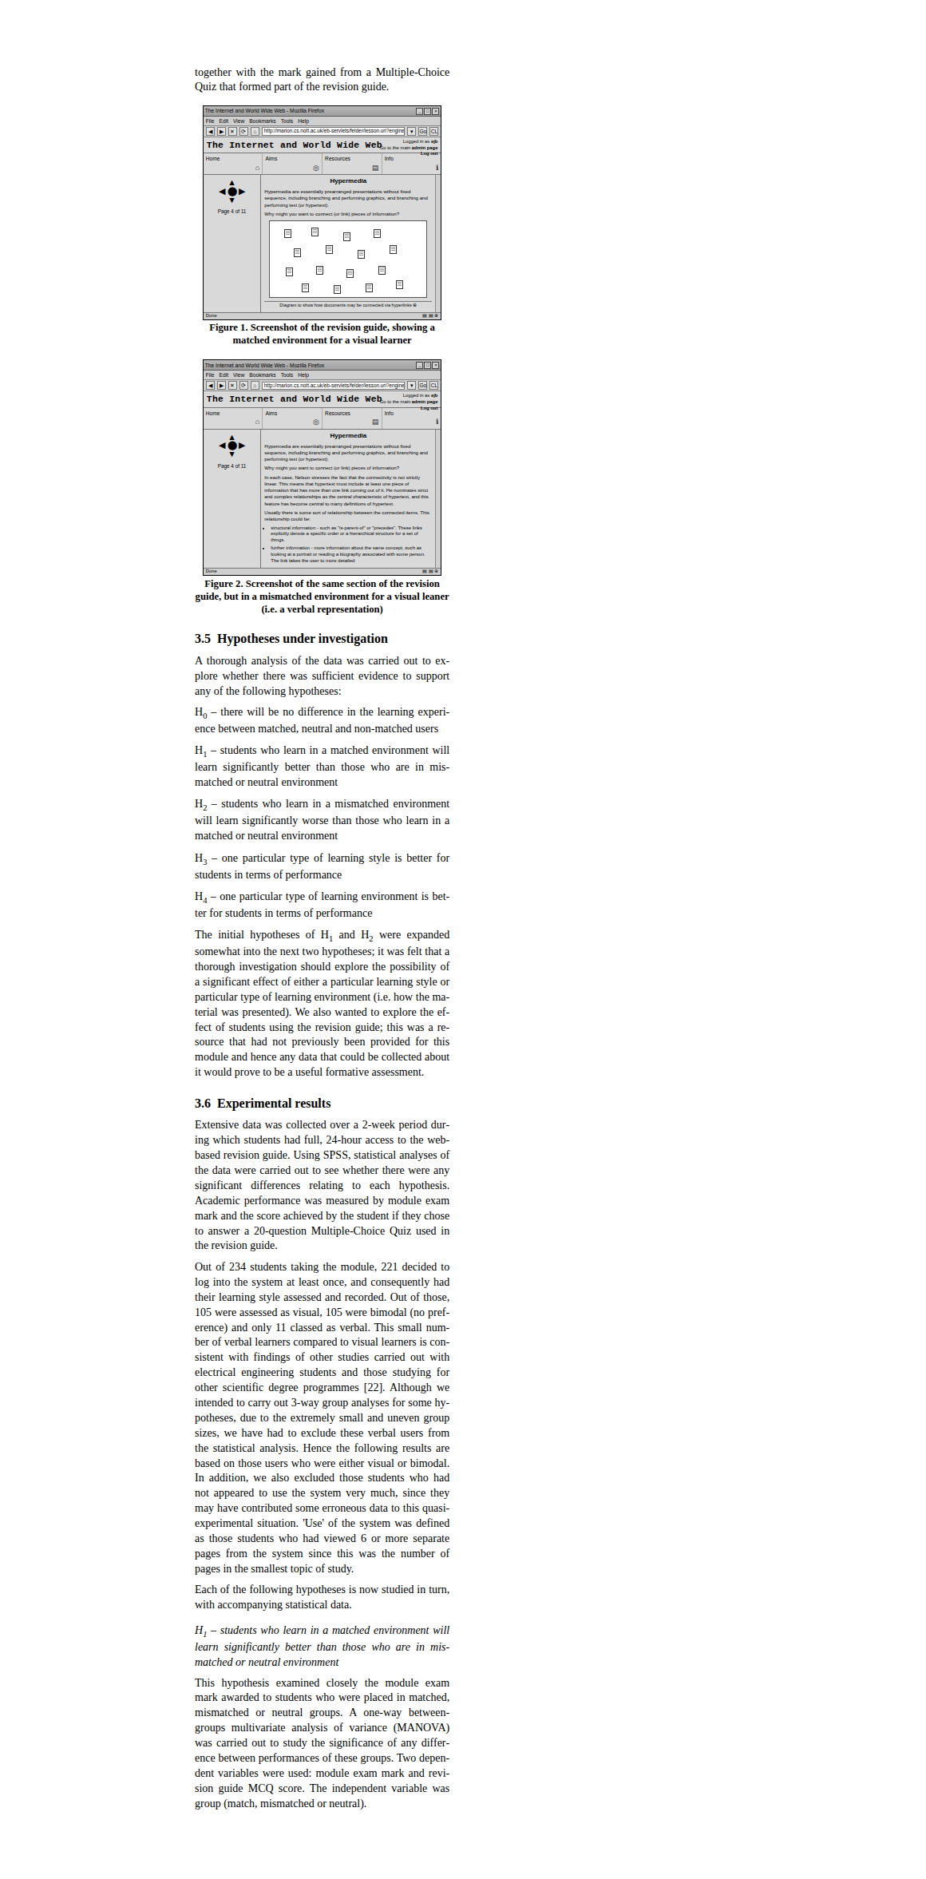together with the mark gained from a Multiple-Choice Quiz that formed part of the revision guide.
The Internet and World Wide Web - Mozilla Firefox _□×
File Edit View Bookmarks Tools Help
◀▶✕⟳⌂ http://marion.cs.nott.ac.uk/eb-servlets/felder/lesson.uri?engine=whole-engine-feldertopic ▾Go CL
The Internet and World Wide Web
Logged in as ejb
Go to the main admin page
Log out
Home⌂
Aims◎
Resources▤
Infoℹ
▲
◀ ⬤ ▶
▼
Page 4 of 11
Hypermedia
Hypermedia are essentially prearranged presentations without fixed sequence, including branching and performing graphics, and branching and performing text (or hypertext).
Why might you want to connect (or link) pieces of information?
Diagram to show how documents may be connected via hyperlinks ⊕
Done▤ ▤ ⊕
Figure 1. Screenshot of the revision guide, showing a matched environment for a visual learner
The Internet and World Wide Web - Mozilla Firefox _□×
File Edit View Bookmarks Tools Help
◀▶✕⟳⌂ http://marion.cs.nott.ac.uk/eb-servlets/felder/lesson.uri?engine=whole-engine-feldertopic ▾Go CL
The Internet and World Wide Web
Logged in as ejb
Go to the main admin page
Log out
Home⌂
Aims◎
Resources▤
Infoℹ
▲
◀ ⬤ ▶
▼
Page 4 of 11
Hypermedia
Hypermedia are essentially prearranged presentations without fixed sequence, including branching and performing graphics, and branching and performing text (or hypertext).
Why might you want to connect (or link) pieces of information?
In each case, Nelson stresses the fact that the connectivity is not strictly linear. This means that hypertext must include at least one piece of information that has more than one link coming out of it. He nominates strict and complex relationships as the central characteristic of hypertext, and this feature has become central to many definitions of hypertext.
Usually there is some sort of relationship between the connected items. This relationship could be:
structural information - such as "is-parent-of" or "precedes". These links explicitly denote a specific order or a hierarchical structure for a set of things.
further information - more information about the same concept, such as looking at a portrait or reading a biography associated with some person. The link takes the user to more detailed
Done▤ ▤ ⊕
Figure 2. Screenshot of the same section of the revision guide, but in a mismatched environment for a visual leaner (i.e. a verbal representation)
3.5 Hypotheses under investigation
A thorough analysis of the data was carried out to explore whether there was sufficient evidence to support any of the following hypotheses:
H0 – there will be no difference in the learning experience between matched, neutral and non-matched users
H1 – students who learn in a matched environment will learn significantly better than those who are in mismatched or neutral environment
H2 – students who learn in a mismatched environment will learn significantly worse than those who learn in a matched or neutral environment
H3 – one particular type of learning style is better for students in terms of performance
H4 – one particular type of learning environment is better for students in terms of performance
The initial hypotheses of H1 and H2 were expanded somewhat into the next two hypotheses; it was felt that a thorough investigation should explore the possibility of a significant effect of either a particular learning style or particular type of learning environment (i.e. how the material was presented). We also wanted to explore the effect of students using the revision guide; this was a resource that had not previously been provided for this module and hence any data that could be collected about it would prove to be a useful formative assessment.
3.6 Experimental results
Extensive data was collected over a 2-week period during which students had full, 24-hour access to the web-based revision guide. Using SPSS, statistical analyses of the data were carried out to see whether there were any significant differences relating to each hypothesis. Academic performance was measured by module exam mark and the score achieved by the student if they chose to answer a 20-question Multiple-Choice Quiz used in the revision guide.
Out of 234 students taking the module, 221 decided to log into the system at least once, and consequently had their learning style assessed and recorded. Out of those, 105 were assessed as visual, 105 were bimodal (no preference) and only 11 classed as verbal. This small number of verbal learners compared to visual learners is consistent with findings of other studies carried out with electrical engineering students and those studying for other scientific degree programmes [22]. Although we intended to carry out 3-way group analyses for some hypotheses, due to the extremely small and uneven group sizes, we have had to exclude these verbal users from the statistical analysis. Hence the following results are based on those users who were either visual or bimodal. In addition, we also excluded those students who had not appeared to use the system very much, since they may have contributed some erroneous data to this quasi-experimental situation. 'Use' of the system was defined as those students who had viewed 6 or more separate pages from the system since this was the number of pages in the smallest topic of study.
Each of the following hypotheses is now studied in turn, with accompanying statistical data.
H1 – students who learn in a matched environment will learn significantly better than those who are in mismatched or neutral environment
This hypothesis examined closely the module exam mark awarded to students who were placed in matched, mismatched or neutral groups. A one-way between-groups multivariate analysis of variance (MANOVA) was carried out to study the significance of any difference between performances of these groups. Two dependent variables were used: module exam mark and revision guide MCQ score. The independent variable was group (match, mismatched or neutral).